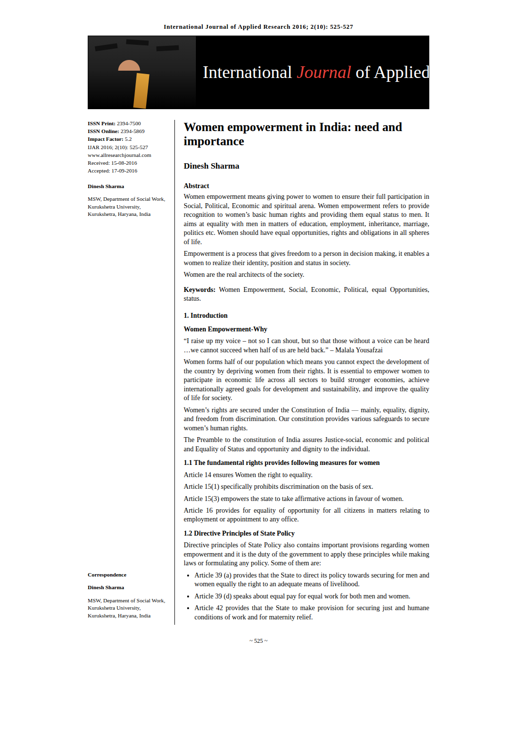International Journal of Applied Research 2016; 2(10): 525-527
International Journal of Applied Research
ISSN Print: 2394-7500
ISSN Online: 2394-5869
Impact Factor: 5.2
IJAR 2016; 2(10): 525-527
www.allresearchjournal.com
Received: 15-08-2016
Accepted: 17-09-2016
Dinesh Sharma
MSW, Department of Social Work, Kurukshetra University, Kurukshetra, Haryana, India
Correspondence
Dinesh Sharma
MSW, Department of Social Work, Kurukshetra University, Kurukshetra, Haryana, India
Women empowerment in India: need and importance
Dinesh Sharma
Abstract
Women empowerment means giving power to women to ensure their full participation in Social, Political, Economic and spiritual arena. Women empowerment refers to provide recognition to women’s basic human rights and providing them equal status to men. It aims at equality with men in matters of education, employment, inheritance, marriage, politics etc. Women should have equal opportunities, rights and obligations in all spheres of life.
Empowerment is a process that gives freedom to a person in decision making, it enables a women to realize their identity, position and status in society.
Women are the real architects of the society.
Keywords: Women Empowerment, Social, Economic, Political, equal Opportunities, status.
1. Introduction
Women Empowerment-Why
“I raise up my voice – not so I can shout, but so that those without a voice can be heard …we cannot succeed when half of us are held back.” – Malala Yousafzai
Women forms half of our population which means you cannot expect the development of the country by depriving women from their rights. It is essential to empower women to participate in economic life across all sectors to build stronger economies, achieve internationally agreed goals for development and sustainability, and improve the quality of life for society.
Women’s rights are secured under the Constitution of India — mainly, equality, dignity, and freedom from discrimination. Our constitution provides various safeguards to secure women’s human rights.
The Preamble to the constitution of India assures Justice-social, economic and political and Equality of Status and opportunity and dignity to the individual.
1.1 The fundamental rights provides following measures for women
Article 14 ensures Women the right to equality.
Article 15(1) specifically prohibits discrimination on the basis of sex.
Article 15(3) empowers the state to take affirmative actions in favour of women.
Article 16 provides for equality of opportunity for all citizens in matters relating to employment or appointment to any office.
1.2 Directive Principles of State Policy
Directive principles of State Policy also contains important provisions regarding women empowerment and it is the duty of the government to apply these principles while making laws or formulating any policy. Some of them are:
Article 39 (a) provides that the State to direct its policy towards securing for men and women equally the right to an adequate means of livelihood.
Article 39 (d) speaks about equal pay for equal work for both men and women.
Article 42 provides that the State to make provision for securing just and humane conditions of work and for maternity relief.
~ 525 ~